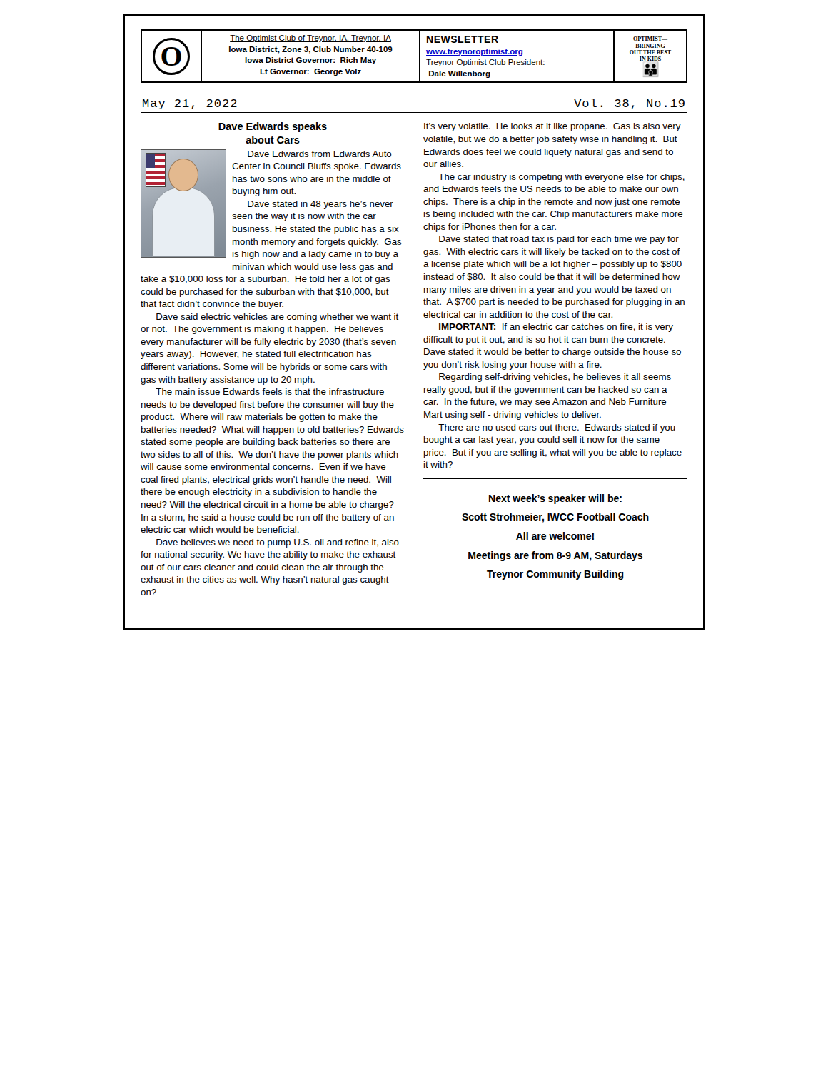O
The Optimist Club of Treynor, IA, Treynor, IA
Iowa District, Zone 3, Club Number 40-109
Iowa District Governor: Rich May
Lt Governor: George Volz
NEWSLETTER
www.treynoroptimist.org
Treynor Optimist Club President:
Dale Willenborg
OPTIMIST—
BRINGING
OUT THE BEST
IN KIDS
👪
May 21, 2022 Vol. 38, No.19
Dave Edwards speaks
about Cars
Dave Edwards from Edwards Auto Center in Council Bluffs spoke. Edwards has two sons who are in the middle of buying him out.
Dave stated in 48 years he’s never seen the way it is now with the car business. He stated the public has a six month memory and forgets quickly. Gas is high now and a lady came in to buy a minivan which would use less gas and take a $10,000 loss for a suburban. He told her a lot of gas could be purchased for the suburban with that $10,000, but that fact didn’t convince the buyer.
Dave said electric vehicles are coming whether we want it or not. The government is making it happen. He believes every manufacturer will be fully electric by 2030 (that’s seven years away). However, he stated full electrification has different variations. Some will be hybrids or some cars with gas with battery assistance up to 20 mph.
The main issue Edwards feels is that the infrastructure needs to be developed first before the consumer will buy the product. Where will raw materials be gotten to make the batteries needed? What will happen to old batteries? Edwards stated some people are building back batteries so there are two sides to all of this. We don’t have the power plants which will cause some environmental concerns. Even if we have coal fired plants, electrical grids won’t handle the need. Will there be enough electricity in a subdivision to handle the need? Will the electrical circuit in a home be able to charge? In a storm, he said a house could be run off the battery of an electric car which would be beneficial.
Dave believes we need to pump U.S. oil and refine it, also for national security. We have the ability to make the exhaust out of our cars cleaner and could clean the air through the exhaust in the cities as well. Why hasn’t natural gas caught on?
It’s very volatile. He looks at it like propane. Gas is also very volatile, but we do a better job safety wise in handling it. But Edwards does feel we could liquefy natural gas and send to our allies.
The car industry is competing with everyone else for chips, and Edwards feels the US needs to be able to make our own chips. There is a chip in the remote and now just one remote is being included with the car. Chip manufacturers make more chips for iPhones then for a car.
Dave stated that road tax is paid for each time we pay for gas. With electric cars it will likely be tacked on to the cost of a license plate which will be a lot higher – possibly up to $800 instead of $80. It also could be that it will be determined how many miles are driven in a year and you would be taxed on that. A $700 part is needed to be purchased for plugging in an electrical car in addition to the cost of the car.
IMPORTANT: If an electric car catches on fire, it is very difficult to put it out, and is so hot it can burn the concrete. Dave stated it would be better to charge outside the house so you don’t risk losing your house with a fire.
Regarding self-driving vehicles, he believes it all seems really good, but if the government can be hacked so can a car. In the future, we may see Amazon and Neb Furniture Mart using self - driving vehicles to deliver.
There are no used cars out there. Edwards stated if you bought a car last year, you could sell it now for the same price. But if you are selling it, what will you be able to replace it with?
Next week’s speaker will be:
Scott Strohmeier, IWCC Football Coach
All are welcome!
Meetings are from 8-9 AM, Saturdays
Treynor Community Building